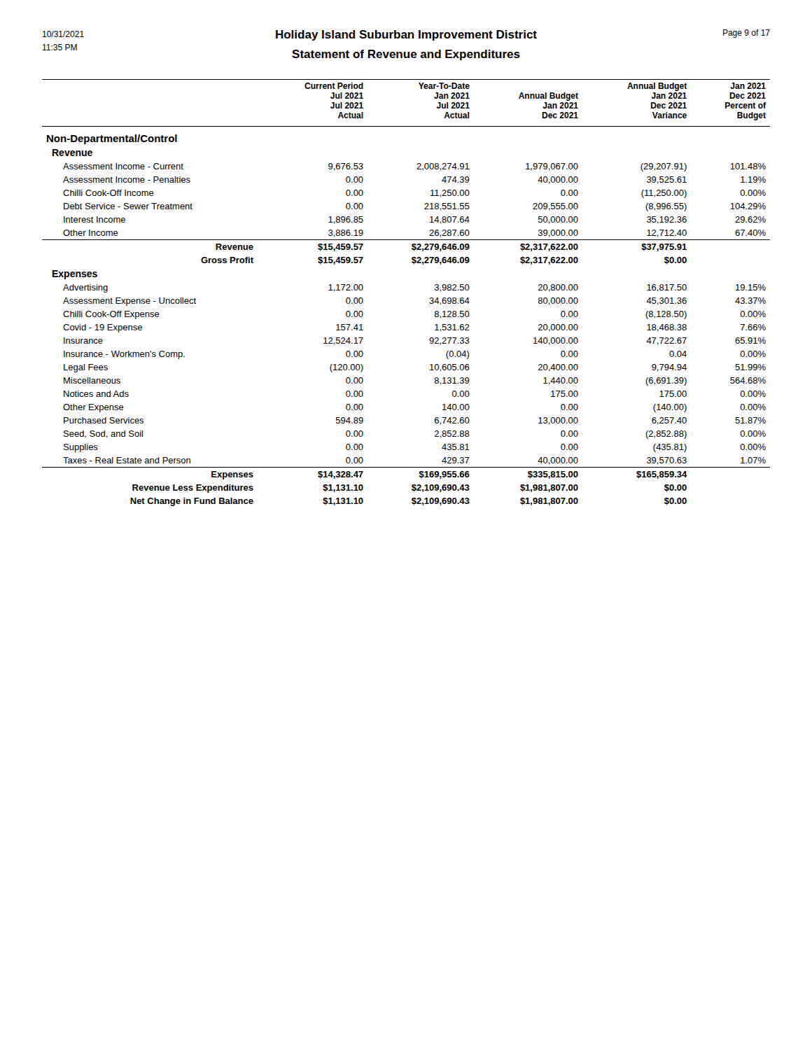10/31/2021
11:35 PM
Page 9 of 17
Holiday Island Suburban Improvement District
Statement of Revenue and Expenditures
| | Current Period Jul 2021 Jul 2021 Actual | Year-To-Date Jan 2021 Jul 2021 Actual | Annual Budget Jan 2021 Dec 2021 | Annual Budget Jan 2021 Dec 2021 Variance | Jan 2021 Dec 2021 Percent of Budget |
| --- | --- | --- | --- | --- | --- |
| Non-Departmental/Control |
| Revenue |
| Assessment Income - Current | 9,676.53 | 2,008,274.91 | 1,979,067.00 | (29,207.91) | 101.48% |
| Assessment Income - Penalties | 0.00 | 474.39 | 40,000.00 | 39,525.61 | 1.19% |
| Chilli Cook-Off Income | 0.00 | 11,250.00 | 0.00 | (11,250.00) | 0.00% |
| Debt Service - Sewer Treatment | 0.00 | 218,551.55 | 209,555.00 | (8,996.55) | 104.29% |
| Interest Income | 1,896.85 | 14,807.64 | 50,000.00 | 35,192.36 | 29.62% |
| Other Income | 3,886.19 | 26,287.60 | 39,000.00 | 12,712.40 | 67.40% |
| Revenue | $15,459.57 | $2,279,646.09 | $2,317,622.00 | $37,975.91 | |
| Gross Profit | $15,459.57 | $2,279,646.09 | $2,317,622.00 | $0.00 | |
| Expenses |
| Advertising | 1,172.00 | 3,982.50 | 20,800.00 | 16,817.50 | 19.15% |
| Assessment Expense - Uncollect | 0.00 | 34,698.64 | 80,000.00 | 45,301.36 | 43.37% |
| Chilli Cook-Off Expense | 0.00 | 8,128.50 | 0.00 | (8,128.50) | 0.00% |
| Covid - 19 Expense | 157.41 | 1,531.62 | 20,000.00 | 18,468.38 | 7.66% |
| Insurance | 12,524.17 | 92,277.33 | 140,000.00 | 47,722.67 | 65.91% |
| Insurance - Workmen's Comp. | 0.00 | (0.04) | 0.00 | 0.04 | 0.00% |
| Legal Fees | (120.00) | 10,605.06 | 20,400.00 | 9,794.94 | 51.99% |
| Miscellaneous | 0.00 | 8,131.39 | 1,440.00 | (6,691.39) | 564.68% |
| Notices and Ads | 0.00 | 0.00 | 175.00 | 175.00 | 0.00% |
| Other Expense | 0.00 | 140.00 | 0.00 | (140.00) | 0.00% |
| Purchased Services | 594.89 | 6,742.60 | 13,000.00 | 6,257.40 | 51.87% |
| Seed, Sod, and Soil | 0.00 | 2,852.88 | 0.00 | (2,852.88) | 0.00% |
| Supplies | 0.00 | 435.81 | 0.00 | (435.81) | 0.00% |
| Taxes - Real Estate and Person | 0.00 | 429.37 | 40,000.00 | 39,570.63 | 1.07% |
| Expenses | $14,328.47 | $169,955.66 | $335,815.00 | $165,859.34 | |
| Revenue Less Expenditures | $1,131.10 | $2,109,690.43 | $1,981,807.00 | $0.00 | |
| Net Change in Fund Balance | $1,131.10 | $2,109,690.43 | $1,981,807.00 | $0.00 | |